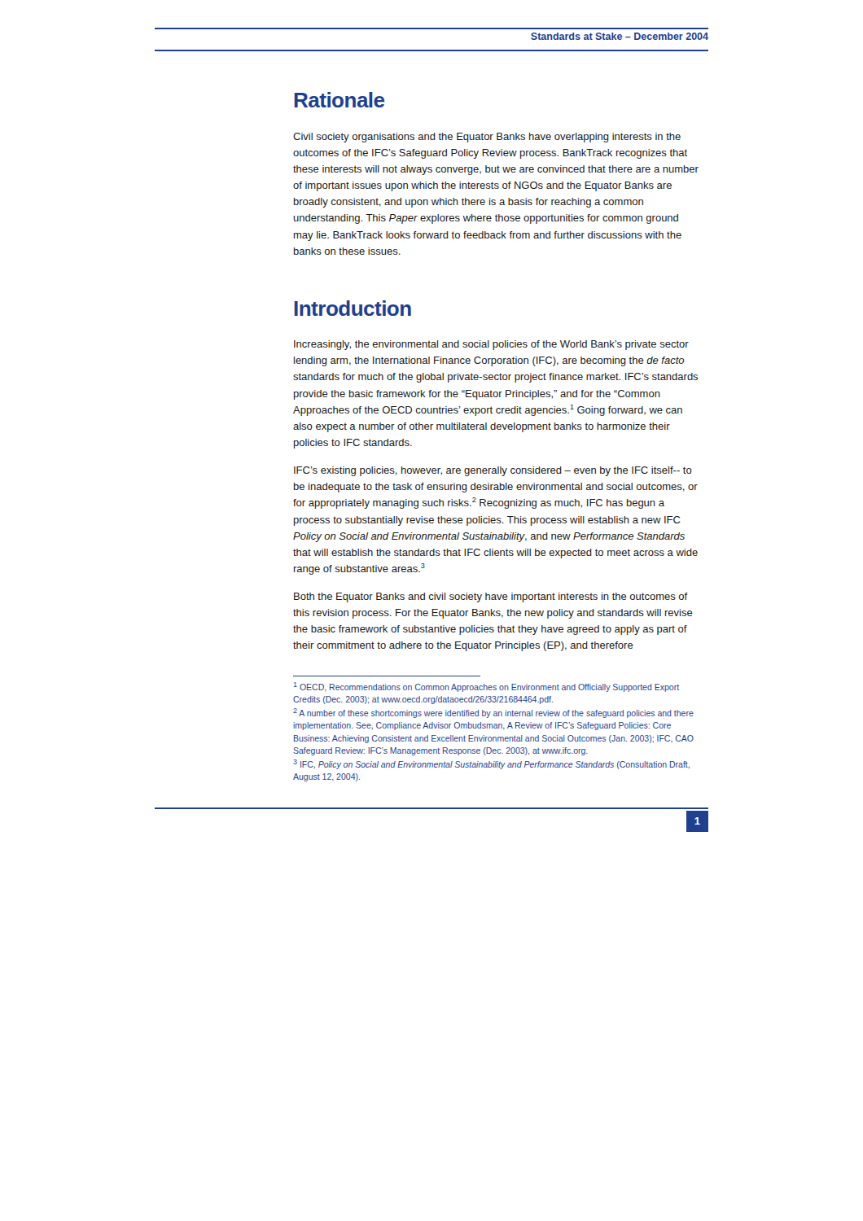Standards at Stake – December 2004
Rationale
Civil society organisations and the Equator Banks have overlapping interests in the outcomes of the IFC’s Safeguard Policy Review process. BankTrack recognizes that these interests will not always converge, but we are convinced that there are a number of important issues upon which the interests of NGOs and the Equator Banks are broadly consistent, and upon which there is a basis for reaching a common understanding. This Paper explores where those opportunities for common ground may lie. BankTrack looks forward to feedback from and further discussions with the banks on these issues.
Introduction
Increasingly, the environmental and social policies of the World Bank’s private sector lending arm, the International Finance Corporation (IFC), are becoming the de facto standards for much of the global private-sector project finance market. IFC’s standards provide the basic framework for the “Equator Principles,” and for the “Common Approaches of the OECD countries’ export credit agencies.1 Going forward, we can also expect a number of other multilateral development banks to harmonize their policies to IFC standards.
IFC’s existing policies, however, are generally considered – even by the IFC itself-- to be inadequate to the task of ensuring desirable environmental and social outcomes, or for appropriately managing such risks.2 Recognizing as much, IFC has begun a process to substantially revise these policies. This process will establish a new IFC Policy on Social and Environmental Sustainability, and new Performance Standards that will establish the standards that IFC clients will be expected to meet across a wide range of substantive areas.3
Both the Equator Banks and civil society have important interests in the outcomes of this revision process. For the Equator Banks, the new policy and standards will revise the basic framework of substantive policies that they have agreed to apply as part of their commitment to adhere to the Equator Principles (EP), and therefore
1 OECD, Recommendations on Common Approaches on Environment and Officially Supported Export Credits (Dec. 2003); at www.oecd.org/dataoecd/26/33/21684464.pdf.
2 A number of these shortcomings were identified by an internal review of the safeguard policies and there implementation. See, Compliance Advisor Ombudsman, A Review of IFC’s Safeguard Policies: Core Business: Achieving Consistent and Excellent Environmental and Social Outcomes (Jan. 2003); IFC, CAO Safeguard Review: IFC’s Management Response (Dec. 2003), at www.ifc.org.
3 IFC, Policy on Social and Environmental Sustainability and Performance Standards (Consultation Draft, August 12, 2004).
1